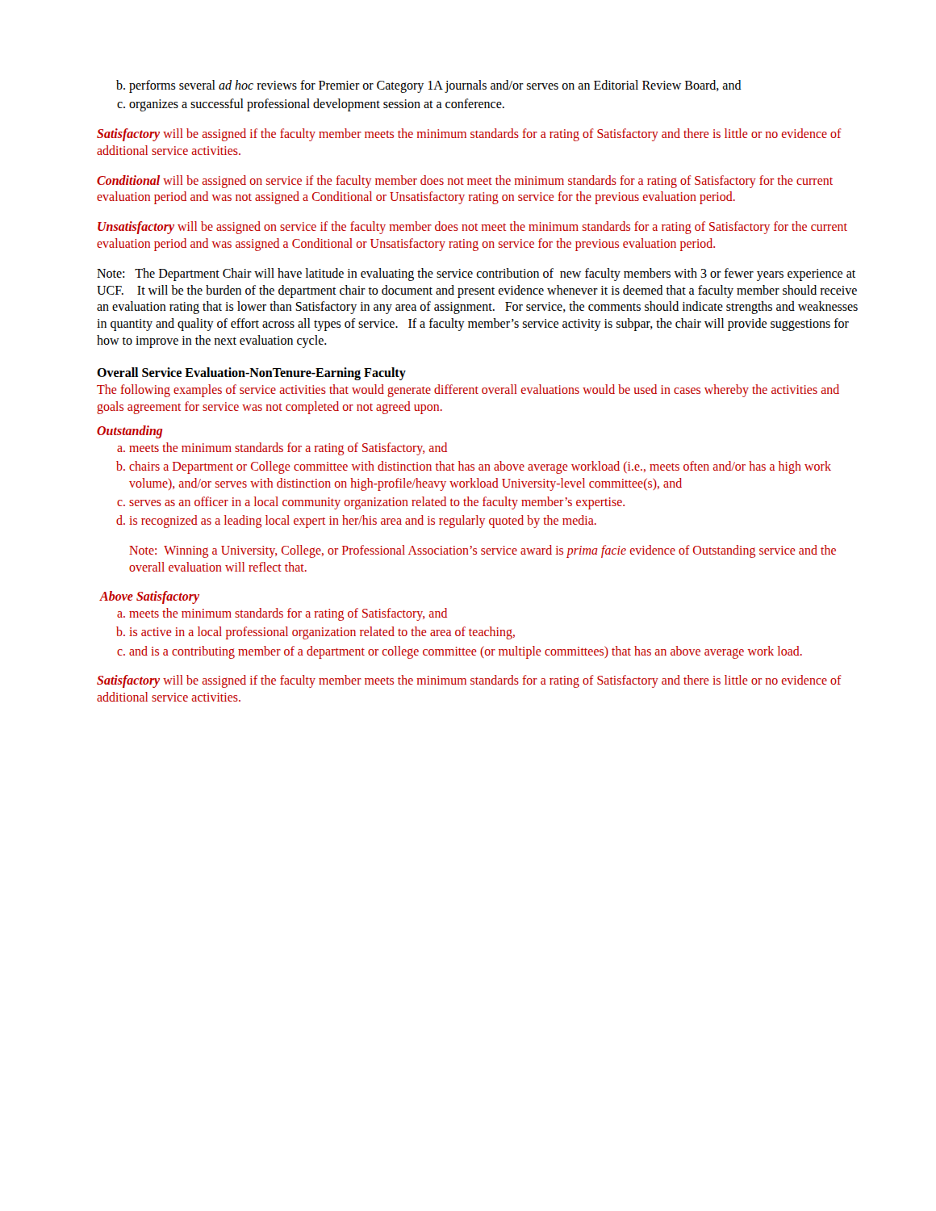performs several ad hoc reviews for Premier or Category 1A journals and/or serves on an Editorial Review Board, and
organizes a successful professional development session at a conference.
Satisfactory will be assigned if the faculty member meets the minimum standards for a rating of Satisfactory and there is little or no evidence of additional service activities.
Conditional will be assigned on service if the faculty member does not meet the minimum standards for a rating of Satisfactory for the current evaluation period and was not assigned a Conditional or Unsatisfactory rating on service for the previous evaluation period.
Unsatisfactory will be assigned on service if the faculty member does not meet the minimum standards for a rating of Satisfactory for the current evaluation period and was assigned a Conditional or Unsatisfactory rating on service for the previous evaluation period.
Note: The Department Chair will have latitude in evaluating the service contribution of new faculty members with 3 or fewer years experience at UCF. It will be the burden of the department chair to document and present evidence whenever it is deemed that a faculty member should receive an evaluation rating that is lower than Satisfactory in any area of assignment. For service, the comments should indicate strengths and weaknesses in quantity and quality of effort across all types of service. If a faculty member’s service activity is subpar, the chair will provide suggestions for how to improve in the next evaluation cycle.
Overall Service Evaluation-NonTenure-Earning Faculty
The following examples of service activities that would generate different overall evaluations would be used in cases whereby the activities and goals agreement for service was not completed or not agreed upon.
Outstanding
meets the minimum standards for a rating of Satisfactory, and
chairs a Department or College committee with distinction that has an above average workload (i.e., meets often and/or has a high work volume), and/or serves with distinction on high-profile/heavy workload University-level committee(s), and
serves as an officer in a local community organization related to the faculty member’s expertise.
is recognized as a leading local expert in her/his area and is regularly quoted by the media.
Note: Winning a University, College, or Professional Association’s service award is prima facie evidence of Outstanding service and the overall evaluation will reflect that.
Above Satisfactory
meets the minimum standards for a rating of Satisfactory, and
is active in a local professional organization related to the area of teaching,
and is a contributing member of a department or college committee (or multiple committees) that has an above average work load.
Satisfactory will be assigned if the faculty member meets the minimum standards for a rating of Satisfactory and there is little or no evidence of additional service activities.